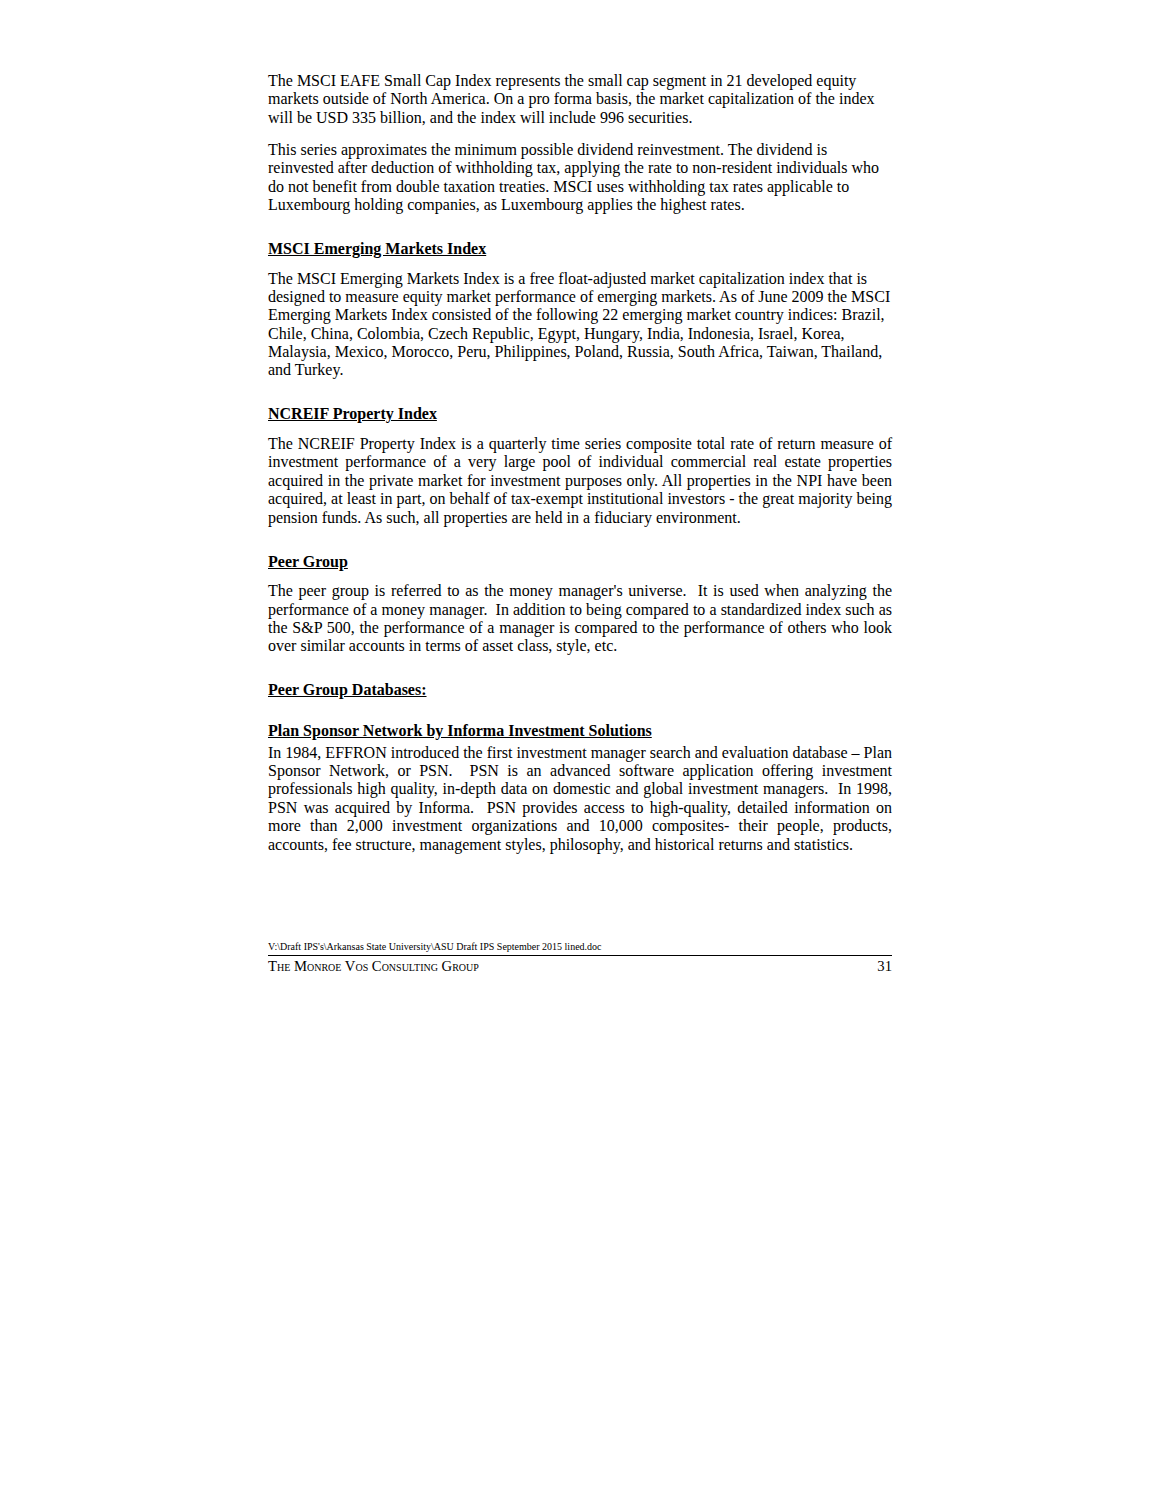The MSCI EAFE Small Cap Index represents the small cap segment in 21 developed equity markets outside of North America. On a pro forma basis, the market capitalization of the index will be USD 335 billion, and the index will include 996 securities.
This series approximates the minimum possible dividend reinvestment. The dividend is reinvested after deduction of withholding tax, applying the rate to non-resident individuals who do not benefit from double taxation treaties. MSCI uses withholding tax rates applicable to Luxembourg holding companies, as Luxembourg applies the highest rates.
MSCI Emerging Markets Index
The MSCI Emerging Markets Index is a free float-adjusted market capitalization index that is designed to measure equity market performance of emerging markets. As of June 2009 the MSCI Emerging Markets Index consisted of the following 22 emerging market country indices: Brazil, Chile, China, Colombia, Czech Republic, Egypt, Hungary, India, Indonesia, Israel, Korea, Malaysia, Mexico, Morocco, Peru, Philippines, Poland, Russia, South Africa, Taiwan, Thailand, and Turkey.
NCREIF Property Index
The NCREIF Property Index is a quarterly time series composite total rate of return measure of investment performance of a very large pool of individual commercial real estate properties acquired in the private market for investment purposes only. All properties in the NPI have been acquired, at least in part, on behalf of tax-exempt institutional investors - the great majority being pension funds. As such, all properties are held in a fiduciary environment.
Peer Group
The peer group is referred to as the money manager's universe. It is used when analyzing the performance of a money manager. In addition to being compared to a standardized index such as the S&P 500, the performance of a manager is compared to the performance of others who look over similar accounts in terms of asset class, style, etc.
Peer Group Databases:
Plan Sponsor Network by Informa Investment Solutions
In 1984, EFFRON introduced the first investment manager search and evaluation database – Plan Sponsor Network, or PSN. PSN is an advanced software application offering investment professionals high quality, in-depth data on domestic and global investment managers. In 1998, PSN was acquired by Informa. PSN provides access to high-quality, detailed information on more than 2,000 investment organizations and 10,000 composites- their people, products, accounts, fee structure, management styles, philosophy, and historical returns and statistics.
V:\Draft IPS's\Arkansas State University\ASU Draft IPS September 2015 lined.doc
The Monroe Vos Consulting Group 31